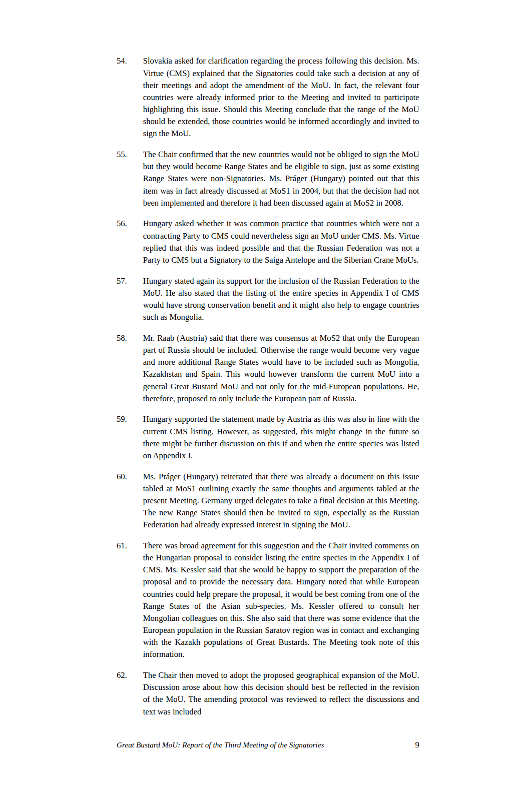54. Slovakia asked for clarification regarding the process following this decision. Ms. Virtue (CMS) explained that the Signatories could take such a decision at any of their meetings and adopt the amendment of the MoU. In fact, the relevant four countries were already informed prior to the Meeting and invited to participate highlighting this issue. Should this Meeting conclude that the range of the MoU should be extended, those countries would be informed accordingly and invited to sign the MoU.
55. The Chair confirmed that the new countries would not be obliged to sign the MoU but they would become Range States and be eligible to sign, just as some existing Range States were non-Signatories. Ms. Práger (Hungary) pointed out that this item was in fact already discussed at MoS1 in 2004, but that the decision had not been implemented and therefore it had been discussed again at MoS2 in 2008.
56. Hungary asked whether it was common practice that countries which were not a contracting Party to CMS could nevertheless sign an MoU under CMS. Ms. Virtue replied that this was indeed possible and that the Russian Federation was not a Party to CMS but a Signatory to the Saiga Antelope and the Siberian Crane MoUs.
57. Hungary stated again its support for the inclusion of the Russian Federation to the MoU. He also stated that the listing of the entire species in Appendix I of CMS would have strong conservation benefit and it might also help to engage countries such as Mongolia.
58. Mr. Raab (Austria) said that there was consensus at MoS2 that only the European part of Russia should be included. Otherwise the range would become very vague and more additional Range States would have to be included such as Mongolia, Kazakhstan and Spain. This would however transform the current MoU into a general Great Bustard MoU and not only for the mid-European populations. He, therefore, proposed to only include the European part of Russia.
59. Hungary supported the statement made by Austria as this was also in line with the current CMS listing. However, as suggested, this might change in the future so there might be further discussion on this if and when the entire species was listed on Appendix I.
60. Ms. Práger (Hungary) reiterated that there was already a document on this issue tabled at MoS1 outlining exactly the same thoughts and arguments tabled at the present Meeting. Germany urged delegates to take a final decision at this Meeting. The new Range States should then be invited to sign, especially as the Russian Federation had already expressed interest in signing the MoU.
61. There was broad agreement for this suggestion and the Chair invited comments on the Hungarian proposal to consider listing the entire species in the Appendix I of CMS. Ms. Kessler said that she would be happy to support the preparation of the proposal and to provide the necessary data. Hungary noted that while European countries could help prepare the proposal, it would be best coming from one of the Range States of the Asian sub-species. Ms. Kessler offered to consult her Mongolian colleagues on this. She also said that there was some evidence that the European population in the Russian Saratov region was in contact and exchanging with the Kazakh populations of Great Bustards. The Meeting took note of this information.
62. The Chair then moved to adopt the proposed geographical expansion of the MoU. Discussion arose about how this decision should best be reflected in the revision of the MoU. The amending protocol was reviewed to reflect the discussions and text was included
Great Bustard MoU: Report of the Third Meeting of the Signatories 9